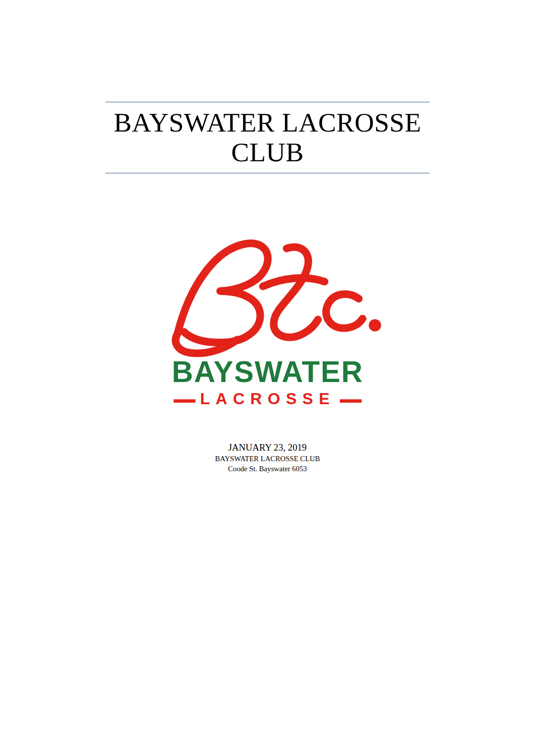BAYSWATER LACROSSE CLUB
Bayswater Lacrosse Club logo Red script monogram B L C above the green word BAYSWATER and the red word LACROSSE flanked by dashes. BAYSWATER LACROSSE
JANUARY 23, 2019
BAYSWATER LACROSSE CLUB
Coode St. Bayswater 6053